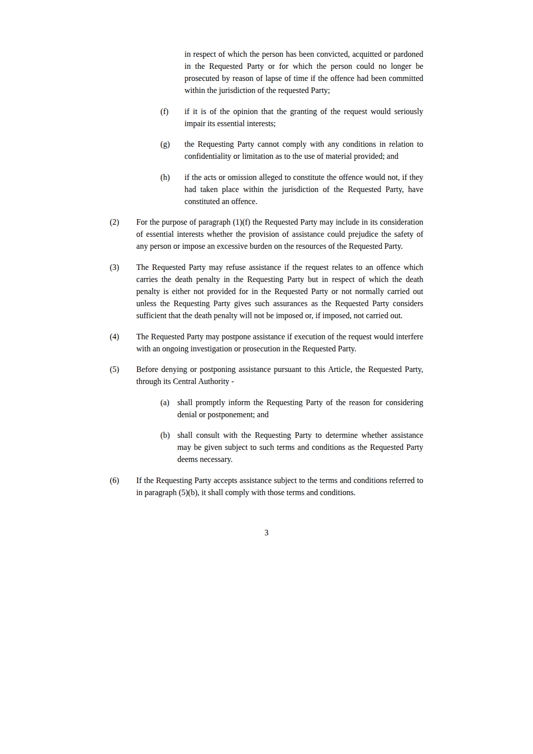in respect of which the person has been convicted, acquitted or pardoned in the Requested Party or for which the person could no longer be prosecuted by reason of lapse of time if the offence had been committed within the jurisdiction of the requested Party;
(f)
if it is of the opinion that the granting of the request would seriously impair its essential interests;
(g)
the Requesting Party cannot comply with any conditions in relation to confidentiality or limitation as to the use of material provided; and
(h)
if the acts or omission alleged to constitute the offence would not, if they had taken place within the jurisdiction of the Requested Party, have constituted an offence.
(2)
For the purpose of paragraph (1)(f) the Requested Party may include in its consideration of essential interests whether the provision of assistance could prejudice the safety of any person or impose an excessive burden on the resources of the Requested Party.
(3)
The Requested Party may refuse assistance if the request relates to an offence which carries the death penalty in the Requesting Party but in respect of which the death penalty is either not provided for in the Requested Party or not normally carried out unless the Requesting Party gives such assurances as the Requested Party considers sufficient that the death penalty will not be imposed or, if imposed, not carried out.
(4)
The Requested Party may postpone assistance if execution of the request would interfere with an ongoing investigation or prosecution in the Requested Party.
(5)
Before denying or postponing assistance pursuant to this Article, the Requested Party, through its Central Authority -
(a)
shall promptly inform the Requesting Party of the reason for considering denial or postponement; and
(b)
shall consult with the Requesting Party to determine whether assistance may be given subject to such terms and conditions as the Requested Party deems necessary.
(6)
If the Requesting Party accepts assistance subject to the terms and conditions referred to in paragraph (5)(b), it shall comply with those terms and conditions.
3